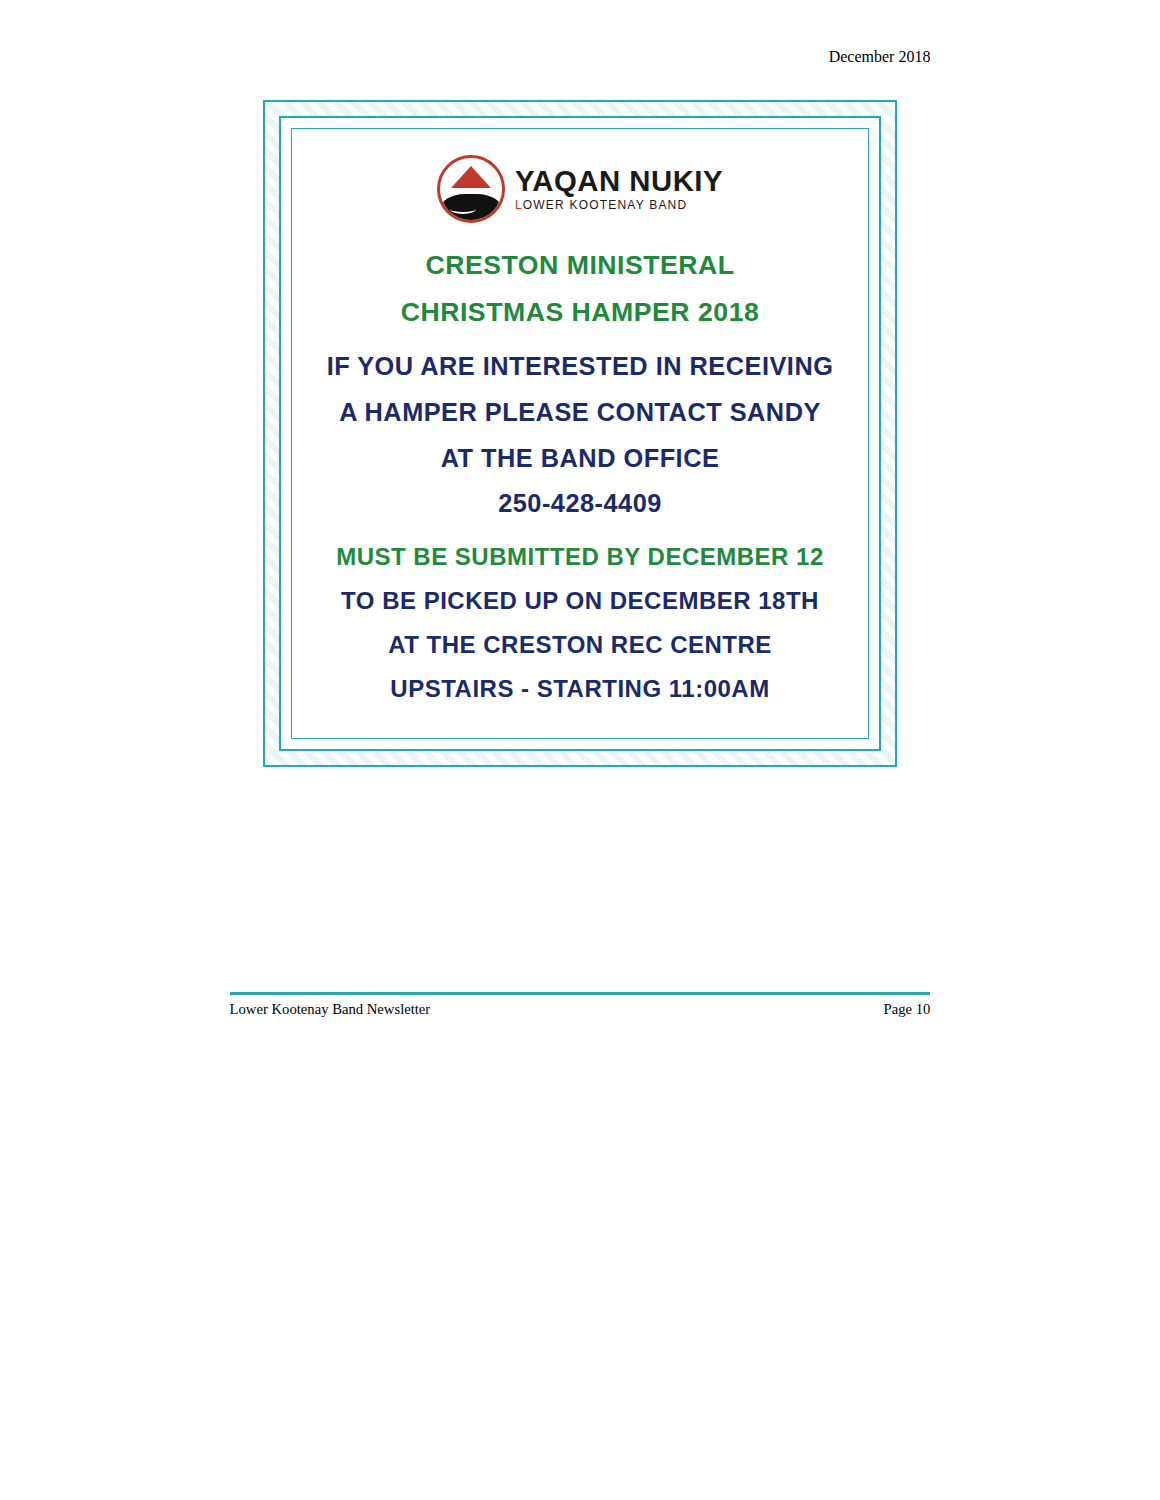December 2018
YAQAN NUKIY
LOWER KOOTENAY BAND
CRESTON MINISTERAL
CHRISTMAS HAMPER 2018
IF YOU ARE INTERESTED IN RECEIVING
A HAMPER PLEASE CONTACT SANDY
AT THE BAND OFFICE
250-428-4409
MUST BE SUBMITTED BY DECEMBER 12
TO BE PICKED UP ON DECEMBER 18TH
AT THE CRESTON REC CENTRE
UPSTAIRS - STARTING 11:00AM
Lower Kootenay Band Newsletter
Page 10